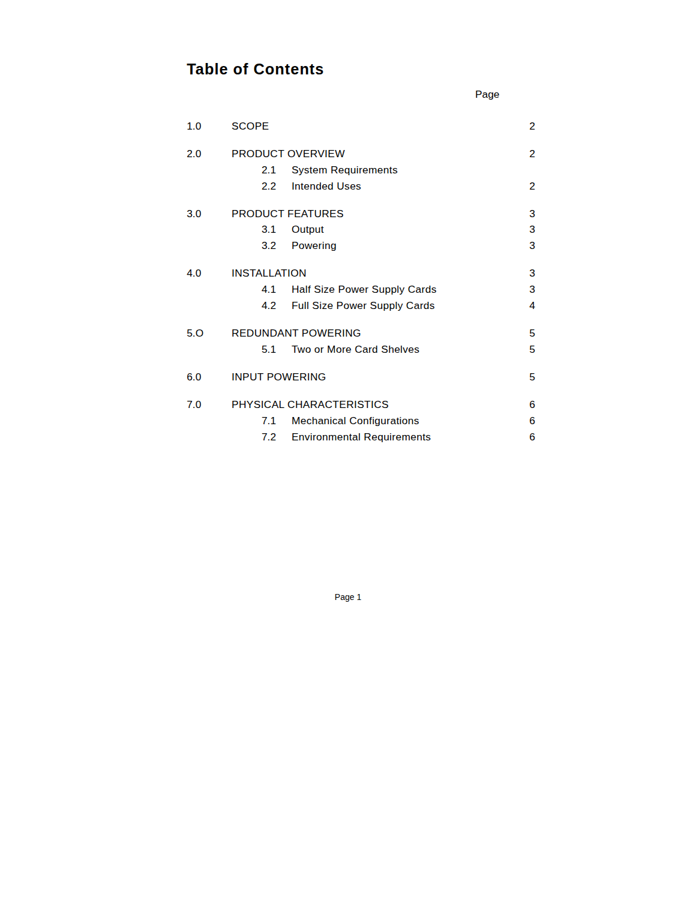Table of Contents
Page
| 1.0 | SCOPE | 2 |
| 2.0 | PRODUCT OVERVIEW | 2 |
| | 2.1 | System Requirements | |
| | 2.2 | Intended Uses | 2 |
| 3.0 | PRODUCT FEATURES | 3 |
| | 3.1 | Output | 3 |
| | 3.2 | Powering | 3 |
| 4.0 | INSTALLATION | 3 |
| | 4.1 | Half Size Power Supply Cards | 3 |
| | 4.2 | Full Size Power Supply Cards | 4 |
| 5.O | REDUNDANT POWERING | 5 |
| | 5.1 | Two or More Card Shelves | 5 |
| 6.0 | INPUT POWERING | 5 |
| 7.0 | PHYSICAL CHARACTERISTICS | 6 |
| | 7.1 | Mechanical Configurations | 6 |
| | 7.2 | Environmental Requirements | 6 |
Page 1